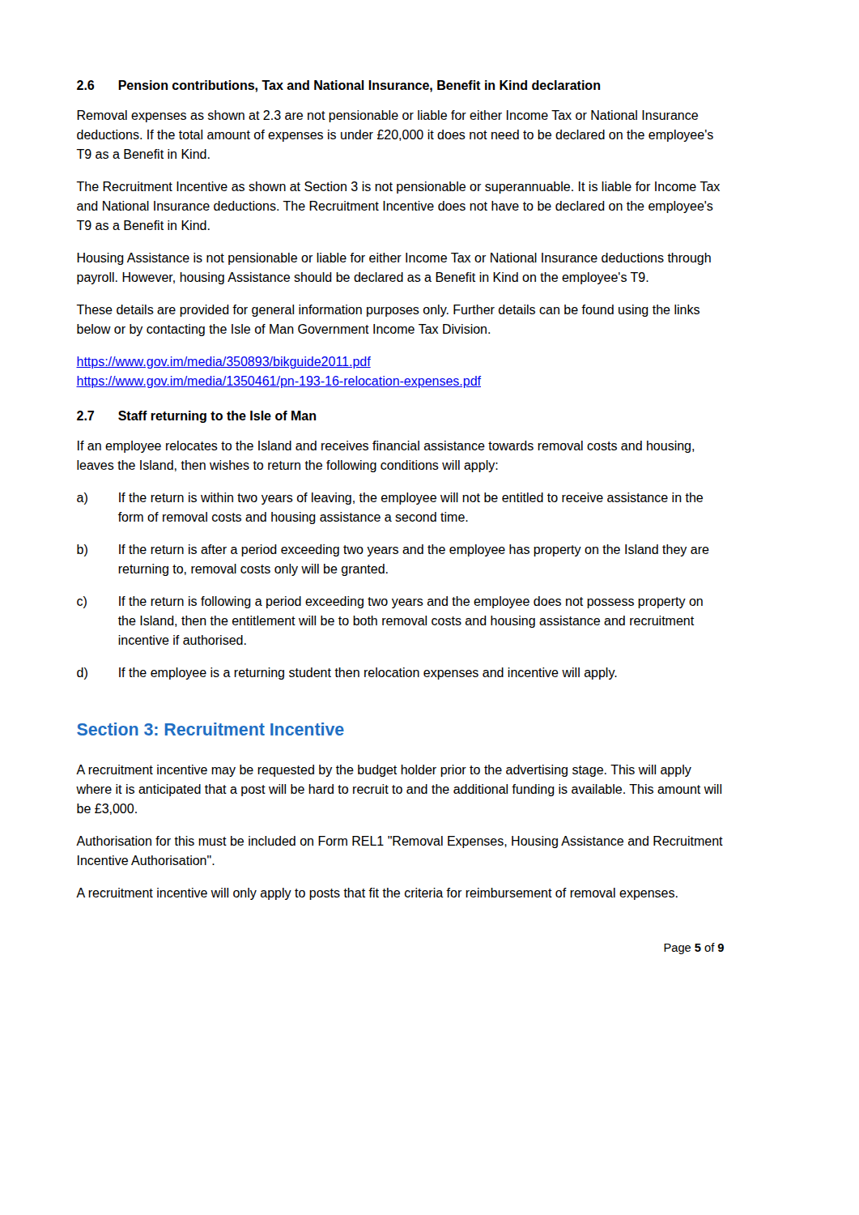2.6 Pension contributions, Tax and National Insurance, Benefit in Kind declaration
Removal expenses as shown at 2.3 are not pensionable or liable for either Income Tax or National Insurance deductions. If the total amount of expenses is under £20,000 it does not need to be declared on the employee's T9 as a Benefit in Kind.
The Recruitment Incentive as shown at Section 3 is not pensionable or superannuable. It is liable for Income Tax and National Insurance deductions. The Recruitment Incentive does not have to be declared on the employee's T9 as a Benefit in Kind.
Housing Assistance is not pensionable or liable for either Income Tax or National Insurance deductions through payroll. However, housing Assistance should be declared as a Benefit in Kind on the employee's T9.
These details are provided for general information purposes only. Further details can be found using the links below or by contacting the Isle of Man Government Income Tax Division.
https://www.gov.im/media/350893/bikguide2011.pdf
https://www.gov.im/media/1350461/pn-193-16-relocation-expenses.pdf
2.7 Staff returning to the Isle of Man
If an employee relocates to the Island and receives financial assistance towards removal costs and housing, leaves the Island, then wishes to return the following conditions will apply:
a) If the return is within two years of leaving, the employee will not be entitled to receive assistance in the form of removal costs and housing assistance a second time.
b) If the return is after a period exceeding two years and the employee has property on the Island they are returning to, removal costs only will be granted.
c) If the return is following a period exceeding two years and the employee does not possess property on the Island, then the entitlement will be to both removal costs and housing assistance and recruitment incentive if authorised.
d) If the employee is a returning student then relocation expenses and incentive will apply.
Section 3: Recruitment Incentive
A recruitment incentive may be requested by the budget holder prior to the advertising stage. This will apply where it is anticipated that a post will be hard to recruit to and the additional funding is available. This amount will be £3,000.
Authorisation for this must be included on Form REL1 "Removal Expenses, Housing Assistance and Recruitment Incentive Authorisation".
A recruitment incentive will only apply to posts that fit the criteria for reimbursement of removal expenses.
Page 5 of 9